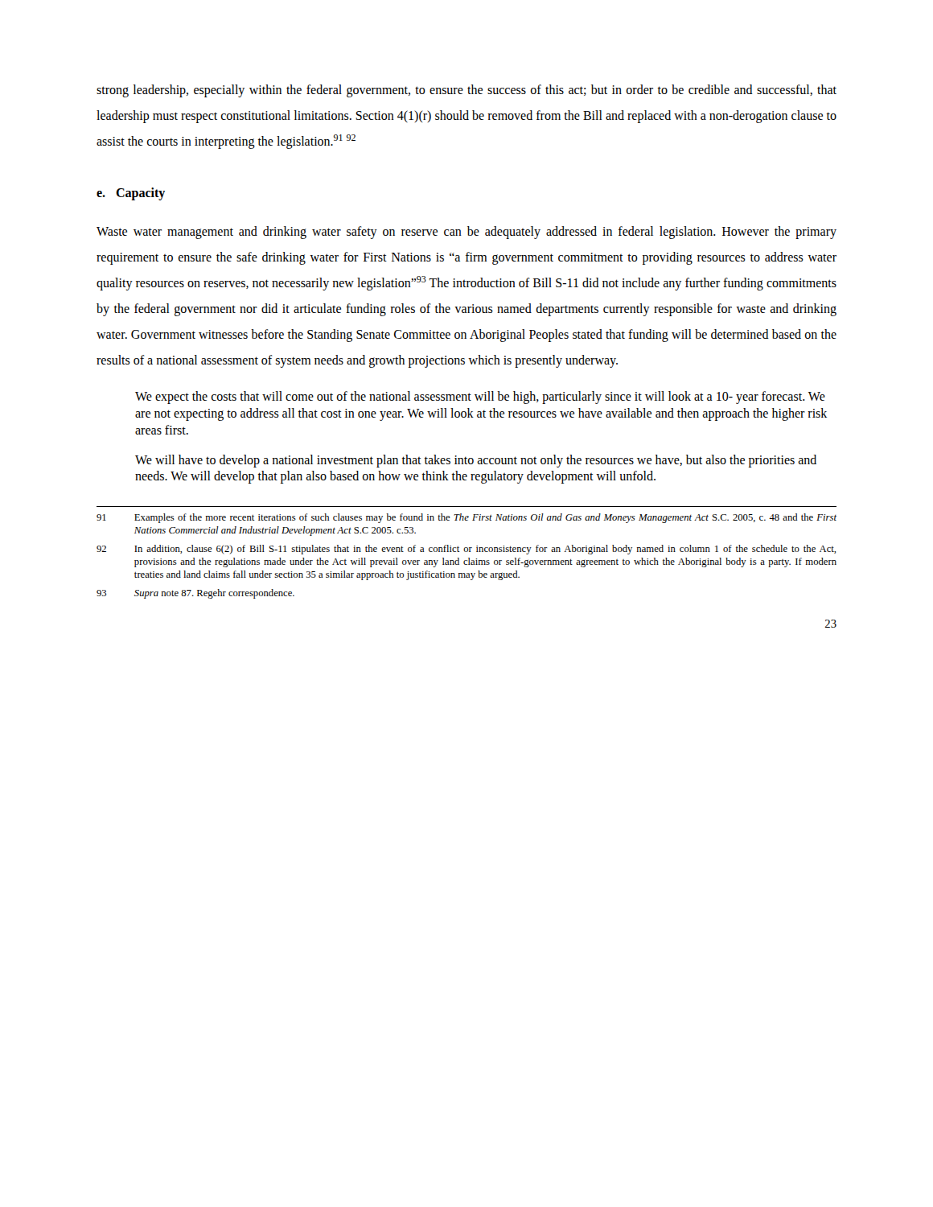strong leadership, especially within the federal government, to ensure the success of this act; but in order to be credible and successful, that leadership must respect constitutional limitations. Section 4(1)(r) should be removed from the Bill and replaced with a non-derogation clause to assist the courts in interpreting the legislation.91 92
e. Capacity
Waste water management and drinking water safety on reserve can be adequately addressed in federal legislation. However the primary requirement to ensure the safe drinking water for First Nations is “a firm government commitment to providing resources to address water quality resources on reserves, not necessarily new legislation”93 The introduction of Bill S-11 did not include any further funding commitments by the federal government nor did it articulate funding roles of the various named departments currently responsible for waste and drinking water. Government witnesses before the Standing Senate Committee on Aboriginal Peoples stated that funding will be determined based on the results of a national assessment of system needs and growth projections which is presently underway.
We expect the costs that will come out of the national assessment will be high, particularly since it will look at a 10- year forecast. We are not expecting to address all that cost in one year. We will look at the resources we have available and then approach the higher risk areas first.
We will have to develop a national investment plan that takes into account not only the resources we have, but also the priorities and needs. We will develop that plan also based on how we think the regulatory development will unfold.
| 91 | Examples of the more recent iterations of such clauses may be found in the The First Nations Oil and Gas and Moneys Management Act S.C. 2005, c. 48 and the First Nations Commercial and Industrial Development Act S.C 2005. c.53. |
| 92 | In addition, clause 6(2) of Bill S-11 stipulates that in the event of a conflict or inconsistency for an Aboriginal body named in column 1 of the schedule to the Act, provisions and the regulations made under the Act will prevail over any land claims or self-government agreement to which the Aboriginal body is a party. If modern treaties and land claims fall under section 35 a similar approach to justification may be argued. |
| 93 | Supra note 87. Regehr correspondence. |
23